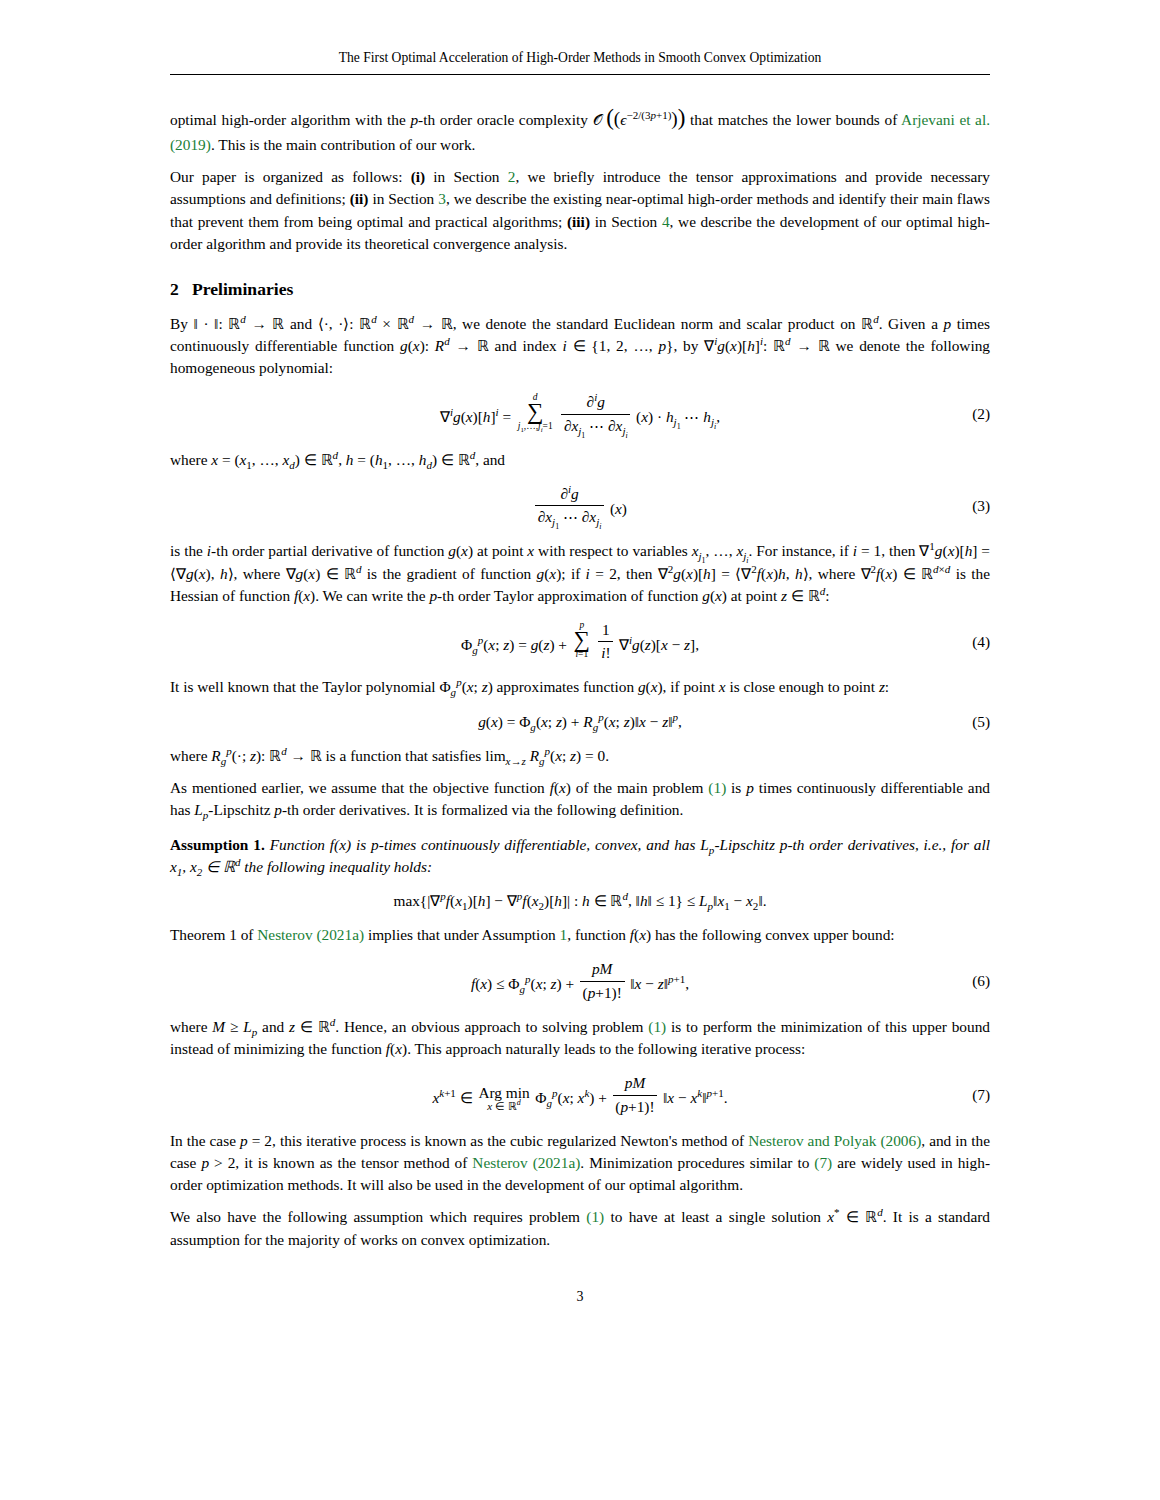The First Optimal Acceleration of High-Order Methods in Smooth Convex Optimization
optimal high-order algorithm with the p-th order oracle complexity 𝒪 ((ϵ−2/(3p+1))) that matches the lower bounds of Arjevani et al. (2019). This is the main contribution of our work.
Our paper is organized as follows: (i) in Section 2, we briefly introduce the tensor approximations and provide necessary assumptions and definitions; (ii) in Section 3, we describe the existing near-optimal high-order methods and identify their main flaws that prevent them from being optimal and practical algorithms; (iii) in Section 4, we describe the development of our optimal high-order algorithm and provide its theoretical convergence analysis.
2 Preliminaries
By ‖ · ‖: ℝd → ℝ and ⟨·, ·⟩: ℝd × ℝd → ℝ, we denote the standard Euclidean norm and scalar product on ℝd. Given a p times continuously differentiable function g(x): Rd → ℝ and index i ∈ {1, 2, …, p}, by ∇ig(x)[h]i: ℝd → ℝ we denote the following homogeneous polynomial:
∇ig(x)[h]i = d ∑ j1,…,ji=1 ∂ig ∂xj1 ⋯ ∂xji (x) · hj1 ⋯ hji, (2)
where x = (x1, …, xd) ∈ ℝd, h = (h1, …, hd) ∈ ℝd, and
∂ig ∂xj1 ⋯ ∂xji (x) (3)
is the i-th order partial derivative of function g(x) at point x with respect to variables xj1, …, xji. For instance, if i = 1, then ∇1g(x)[h] = ⟨∇g(x), h⟩, where ∇g(x) ∈ ℝd is the gradient of function g(x); if i = 2, then ∇2g(x)[h] = ⟨∇2f(x)h, h⟩, where ∇2f(x) ∈ ℝd×d is the Hessian of function f(x). We can write the p-th order Taylor approximation of function g(x) at point z ∈ ℝd:
Φgp(x; z) = g(z) + p ∑ i=1 1 i! ∇ig(z)[x − z], (4)
It is well known that the Taylor polynomial Φgp(x; z) approximates function g(x), if point x is close enough to point z:
g(x) = Φg(x; z) + Rgp(x; z)‖x − z‖p, (5)
where Rgp(·; z): ℝd → ℝ is a function that satisfies limx→z Rgp(x; z) = 0.
As mentioned earlier, we assume that the objective function f(x) of the main problem (1) is p times continuously differentiable and has Lp-Lipschitz p-th order derivatives. It is formalized via the following definition.
Assumption 1. Function f(x) is p-times continuously differentiable, convex, and has Lp-Lipschitz p-th order derivatives, i.e., for all x1, x2 ∈ ℝd the following inequality holds:
max{|∇pf(x1)[h] − ∇pf(x2)[h]| : h ∈ ℝd, ‖h‖ ≤ 1} ≤ Lp‖x1 − x2‖.
Theorem 1 of Nesterov (2021a) implies that under Assumption 1, function f(x) has the following convex upper bound:
f(x) ≤ Φgp(x; z) + pM(p+1)! ‖x − z‖p+1, (6)
where M ≥ Lp and z ∈ ℝd. Hence, an obvious approach to solving problem (1) is to perform the minimization of this upper bound instead of minimizing the function f(x). This approach naturally leads to the following iterative process:
xk+1 ∈ Arg min x ∈ ℝd Φgp(x; xk) + pM(p+1)! ‖x − xk‖p+1. (7)
In the case p = 2, this iterative process is known as the cubic regularized Newton's method of Nesterov and Polyak (2006), and in the case p > 2, it is known as the tensor method of Nesterov (2021a). Minimization procedures similar to (7) are widely used in high-order optimization methods. It will also be used in the development of our optimal algorithm.
We also have the following assumption which requires problem (1) to have at least a single solution x* ∈ ℝd. It is a standard assumption for the majority of works on convex optimization.
3